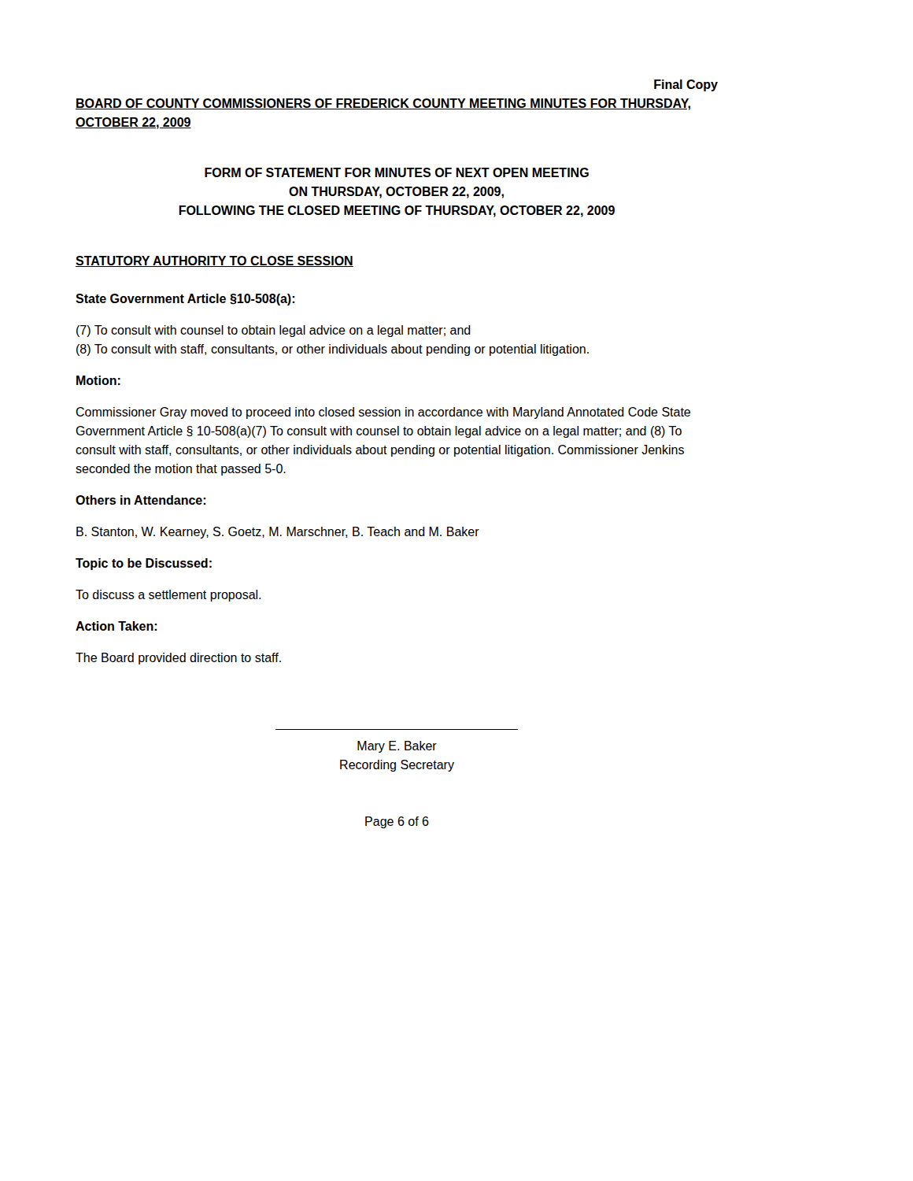Final Copy
BOARD OF COUNTY COMMISSIONERS OF FREDERICK COUNTY MEETING MINUTES FOR THURSDAY, OCTOBER 22, 2009
FORM OF STATEMENT FOR MINUTES OF NEXT OPEN MEETING
ON THURSDAY, OCTOBER 22, 2009,
FOLLOWING THE CLOSED MEETING OF THURSDAY, OCTOBER 22, 2009
STATUTORY AUTHORITY TO CLOSE SESSION
State Government Article §10-508(a):
(7) To consult with counsel to obtain legal advice on a legal matter; and
(8) To consult with staff, consultants, or other individuals about pending or potential litigation.
Motion:
Commissioner Gray moved to proceed into closed session in accordance with Maryland Annotated Code State Government Article § 10-508(a)(7) To consult with counsel to obtain legal advice on a legal matter; and (8) To consult with staff, consultants, or other individuals about pending or potential litigation. Commissioner Jenkins seconded the motion that passed 5-0.
Others in Attendance:
B. Stanton, W. Kearney, S. Goetz, M. Marschner, B. Teach and M. Baker
Topic to be Discussed:
To discuss a settlement proposal.
Action Taken:
The Board provided direction to staff.
Mary E. Baker
Recording Secretary
Page 6 of 6